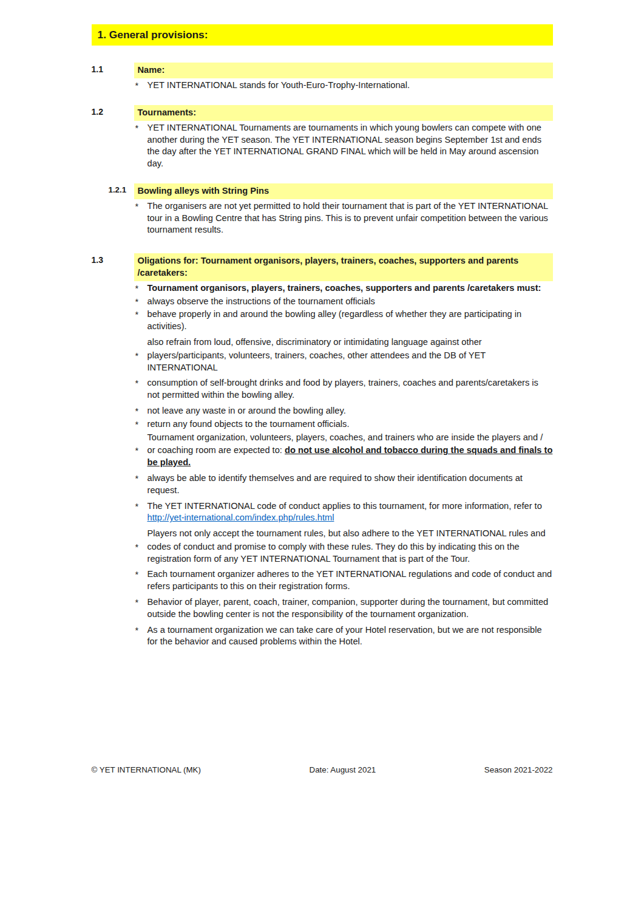1. General provisions:
1.1
Name:
*
YET INTERNATIONAL stands for Youth-Euro-Trophy-International.
1.2
Tournaments:
*
YET INTERNATIONAL Tournaments are tournaments in which young bowlers can compete with one another during the YET season. The YET INTERNATIONAL season begins September 1st and ends the day after the YET INTERNATIONAL GRAND FINAL which will be held in May around ascension day.
1.2.1
Bowling alleys with String Pins
*
The organisers are not yet permitted to hold their tournament that is part of the YET INTERNATIONAL tour in a Bowling Centre that has String pins. This is to prevent unfair competition between the various tournament results.
1.3
Oligations for: Tournament organisors, players, trainers, coaches, supporters and parents /caretakers:
*
Tournament organisors, players, trainers, coaches, supporters and parents /caretakers must:
*
always observe the instructions of the tournament officials
*
behave properly in and around the bowling alley (regardless of whether they are participating in activities).
also refrain from loud, offensive, discriminatory or intimidating language against other
*
players/participants, volunteers, trainers, coaches, other attendees and the DB of YET INTERNATIONAL
*
consumption of self-brought drinks and food by players, trainers, coaches and parents/caretakers is not permitted within the bowling alley.
*
not leave any waste in or around the bowling alley.
*
return any found objects to the tournament officials.
Tournament organization, volunteers, players, coaches, and trainers who are inside the players and /
*
or coaching room are expected to: do not use alcohol and tobacco during the squads and finals to be played.
*
always be able to identify themselves and are required to show their identification documents at request.
*
The YET INTERNATIONAL code of conduct applies to this tournament, for more information, refer to http://yet-international.com/index.php/rules.html
Players not only accept the tournament rules, but also adhere to the YET INTERNATIONAL rules and
*
codes of conduct and promise to comply with these rules. They do this by indicating this on the registration form of any YET INTERNATIONAL Tournament that is part of the Tour.
*
Each tournament organizer adheres to the YET INTERNATIONAL regulations and code of conduct and refers participants to this on their registration forms.
*
Behavior of player, parent, coach, trainer, companion, supporter during the tournament, but committed outside the bowling center is not the responsibility of the tournament organization.
*
As a tournament organization we can take care of your Hotel reservation, but we are not responsible for the behavior and caused problems within the Hotel.
© YET INTERNATIONAL (MK) Date: August 2021 Season 2021-2022